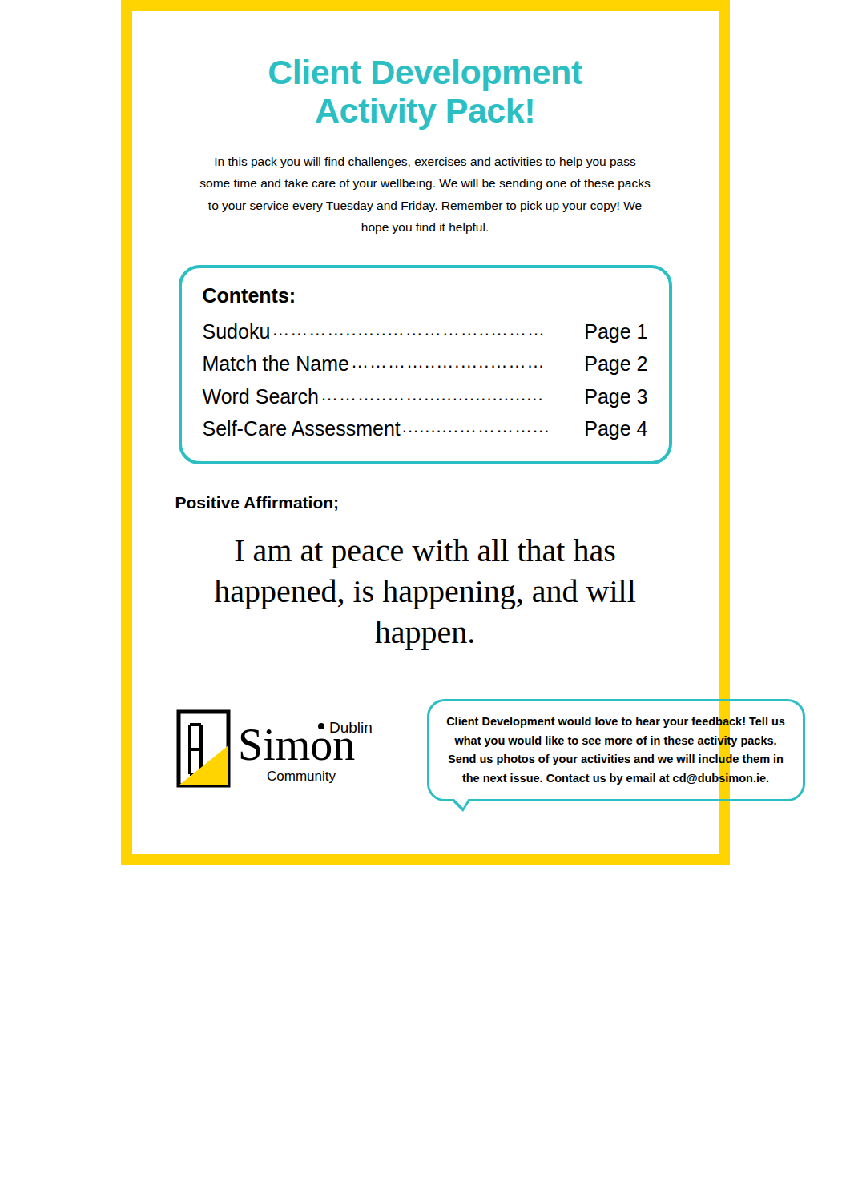Client Development
Activity Pack!
In this pack you will find challenges, exercises and activities to help you pass some time and take care of your wellbeing. We will be sending one of these packs to your service every Tuesday and Friday. Remember to pick up your copy! We hope you find it helpful.
Contents:
Sudoku…………..…..……………..………Page 1
Match the Name…………..….…..………Page 2
Word Search………..……..................... Page 3
Self-Care Assessment..........…………... Page 4
Positive Affirmation;
I am at peace with all that has happened, is happening, and will happen.
Simon Dublin Community
Client Development would love to hear your feedback! Tell us what you would like to see more of in these activity packs. Send us photos of your activities and we will include them in the next issue. Contact us by email at cd@dubsimon.ie.